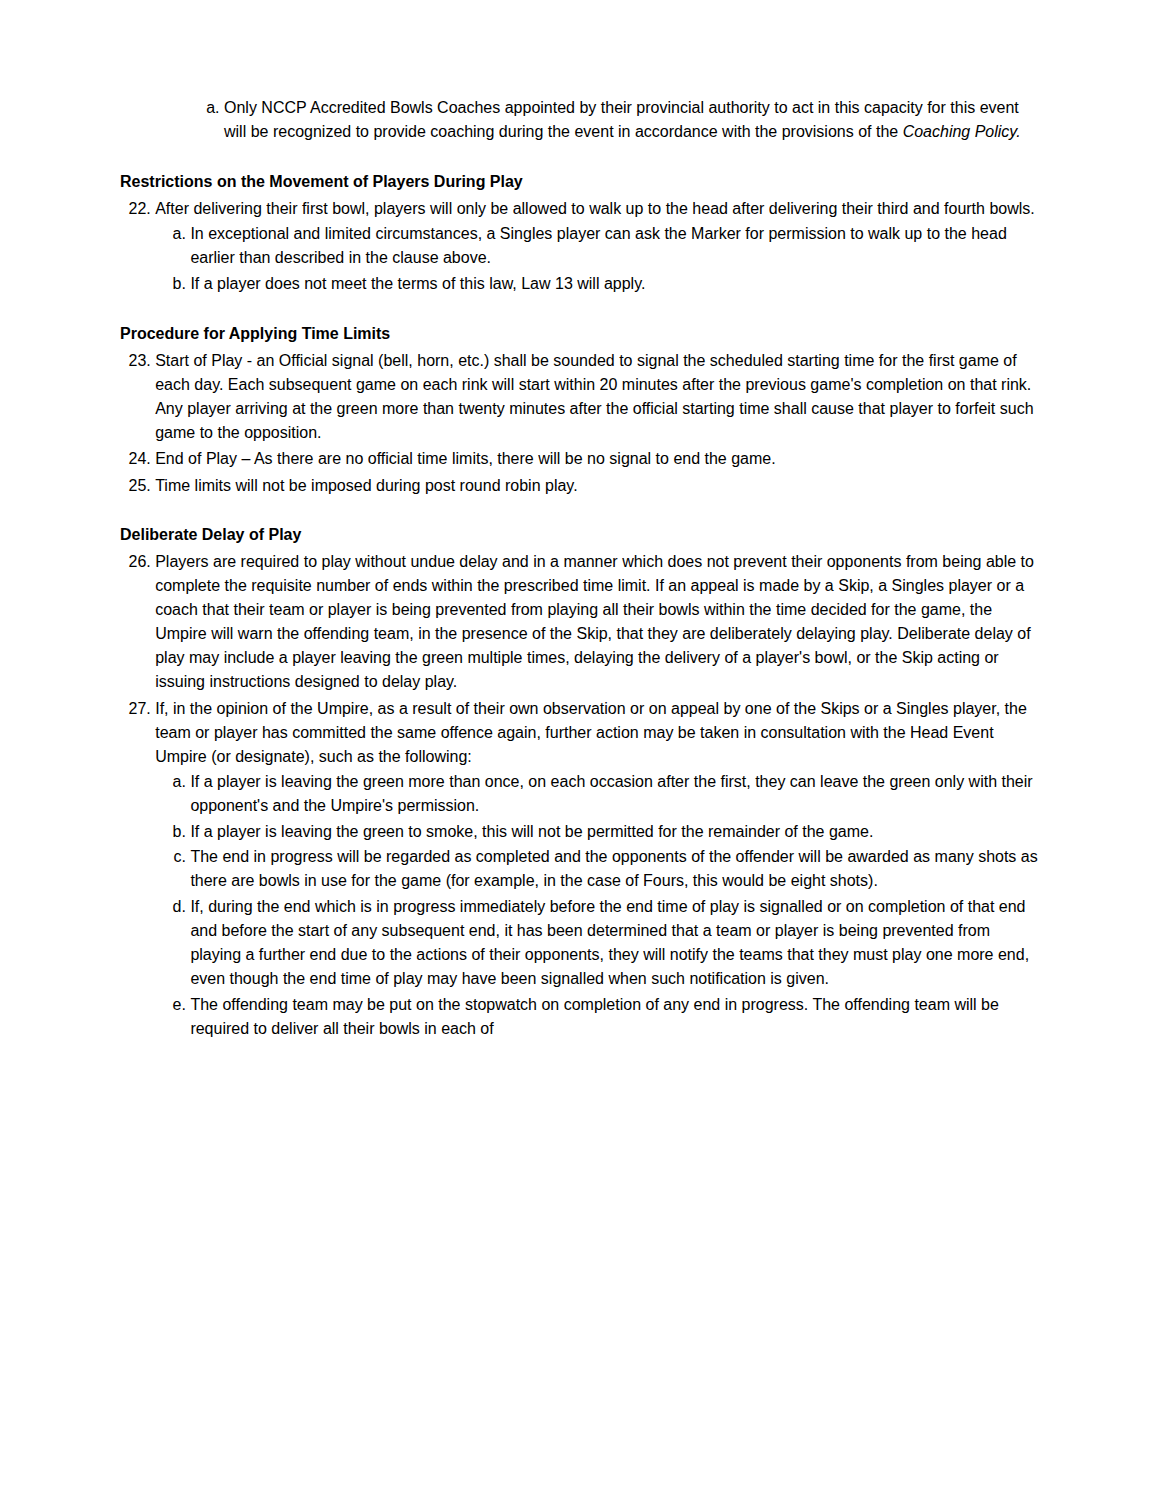Only NCCP Accredited Bowls Coaches appointed by their provincial authority to act in this capacity for this event will be recognized to provide coaching during the event in accordance with the provisions of the Coaching Policy.
Restrictions on the Movement of Players During Play
After delivering their first bowl, players will only be allowed to walk up to the head after delivering their third and fourth bowls.
In exceptional and limited circumstances, a Singles player can ask the Marker for permission to walk up to the head earlier than described in the clause above.
If a player does not meet the terms of this law, Law 13 will apply.
Procedure for Applying Time Limits
Start of Play - an Official signal (bell, horn, etc.) shall be sounded to signal the scheduled starting time for the first game of each day. Each subsequent game on each rink will start within 20 minutes after the previous game's completion on that rink. Any player arriving at the green more than twenty minutes after the official starting time shall cause that player to forfeit such game to the opposition.
End of Play – As there are no official time limits, there will be no signal to end the game.
Time limits will not be imposed during post round robin play.
Deliberate Delay of Play
Players are required to play without undue delay and in a manner which does not prevent their opponents from being able to complete the requisite number of ends within the prescribed time limit. If an appeal is made by a Skip, a Singles player or a coach that their team or player is being prevented from playing all their bowls within the time decided for the game, the Umpire will warn the offending team, in the presence of the Skip, that they are deliberately delaying play. Deliberate delay of play may include a player leaving the green multiple times, delaying the delivery of a player's bowl, or the Skip acting or issuing instructions designed to delay play.
If, in the opinion of the Umpire, as a result of their own observation or on appeal by one of the Skips or a Singles player, the team or player has committed the same offence again, further action may be taken in consultation with the Head Event Umpire (or designate), such as the following:
If a player is leaving the green more than once, on each occasion after the first, they can leave the green only with their opponent's and the Umpire's permission.
If a player is leaving the green to smoke, this will not be permitted for the remainder of the game.
The end in progress will be regarded as completed and the opponents of the offender will be awarded as many shots as there are bowls in use for the game (for example, in the case of Fours, this would be eight shots).
If, during the end which is in progress immediately before the end time of play is signalled or on completion of that end and before the start of any subsequent end, it has been determined that a team or player is being prevented from playing a further end due to the actions of their opponents, they will notify the teams that they must play one more end, even though the end time of play may have been signalled when such notification is given.
The offending team may be put on the stopwatch on completion of any end in progress. The offending team will be required to deliver all their bowls in each of